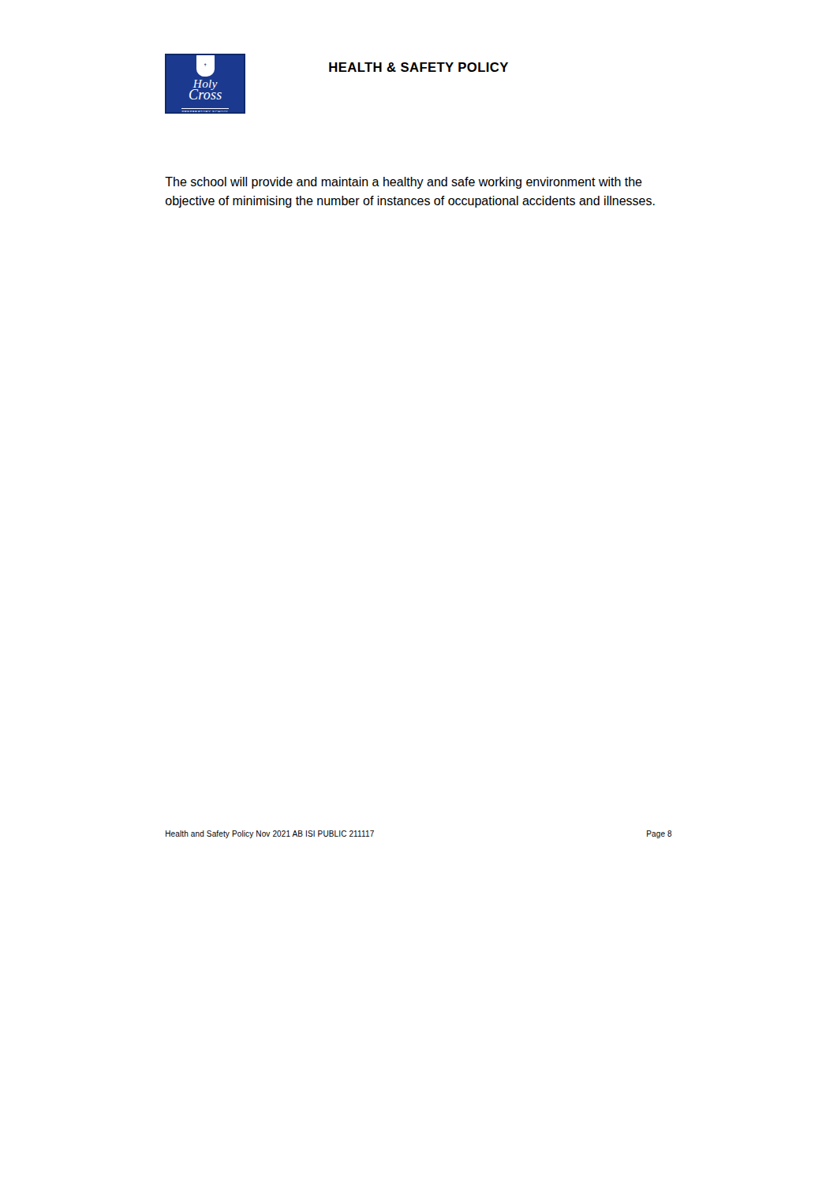✝
Holy
Cross
Preparatory School
Health & Safety Policy
The school will provide and maintain a healthy and safe working environment with the objective of minimising the number of instances of occupational accidents and illnesses.
Health and Safety Policy Nov 2021 AB ISI PUBLIC 211117
Page 8